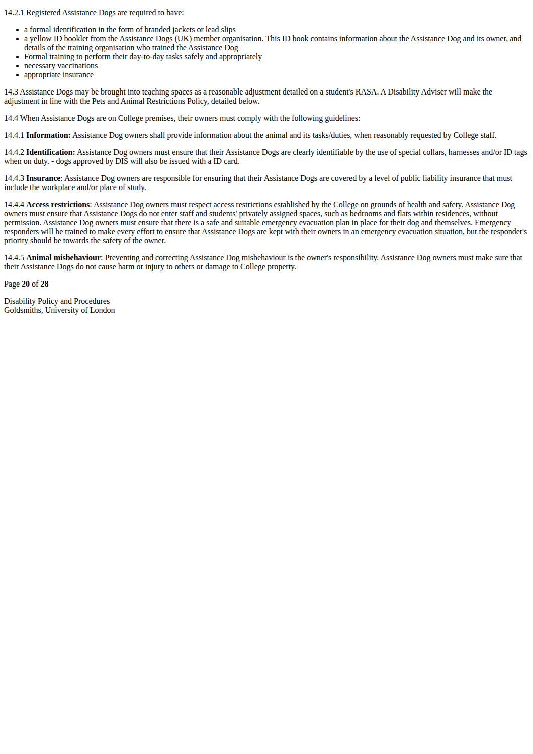14.2.1 Registered Assistance Dogs are required to have:
a formal identification in the form of branded jackets or lead slips
a yellow ID booklet from the Assistance Dogs (UK) member organisation. This ID book contains information about the Assistance Dog and its owner, and details of the training organisation who trained the Assistance Dog
Formal training to perform their day-to-day tasks safely and appropriately
necessary vaccinations
appropriate insurance
14.3 Assistance Dogs may be brought into teaching spaces as a reasonable adjustment detailed on a student's RASA. A Disability Adviser will make the adjustment in line with the Pets and Animal Restrictions Policy, detailed below.
14.4 When Assistance Dogs are on College premises, their owners must comply with the following guidelines:
14.4.1 Information: Assistance Dog owners shall provide information about the animal and its tasks/duties, when reasonably requested by College staff.
14.4.2 Identification: Assistance Dog owners must ensure that their Assistance Dogs are clearly identifiable by the use of special collars, harnesses and/or ID tags when on duty. - dogs approved by DIS will also be issued with a ID card.
14.4.3 Insurance: Assistance Dog owners are responsible for ensuring that their Assistance Dogs are covered by a level of public liability insurance that must include the workplace and/or place of study.
14.4.4 Access restrictions: Assistance Dog owners must respect access restrictions established by the College on grounds of health and safety. Assistance Dog owners must ensure that Assistance Dogs do not enter staff and students' privately assigned spaces, such as bedrooms and flats within residences, without permission. Assistance Dog owners must ensure that there is a safe and suitable emergency evacuation plan in place for their dog and themselves. Emergency responders will be trained to make every effort to ensure that Assistance Dogs are kept with their owners in an emergency evacuation situation, but the responder's priority should be towards the safety of the owner.
14.4.5 Animal misbehaviour: Preventing and correcting Assistance Dog misbehaviour is the owner's responsibility. Assistance Dog owners must make sure that their Assistance Dogs do not cause harm or injury to others or damage to College property.
Page 20 of 28
Disability Policy and Procedures
Goldsmiths, University of London